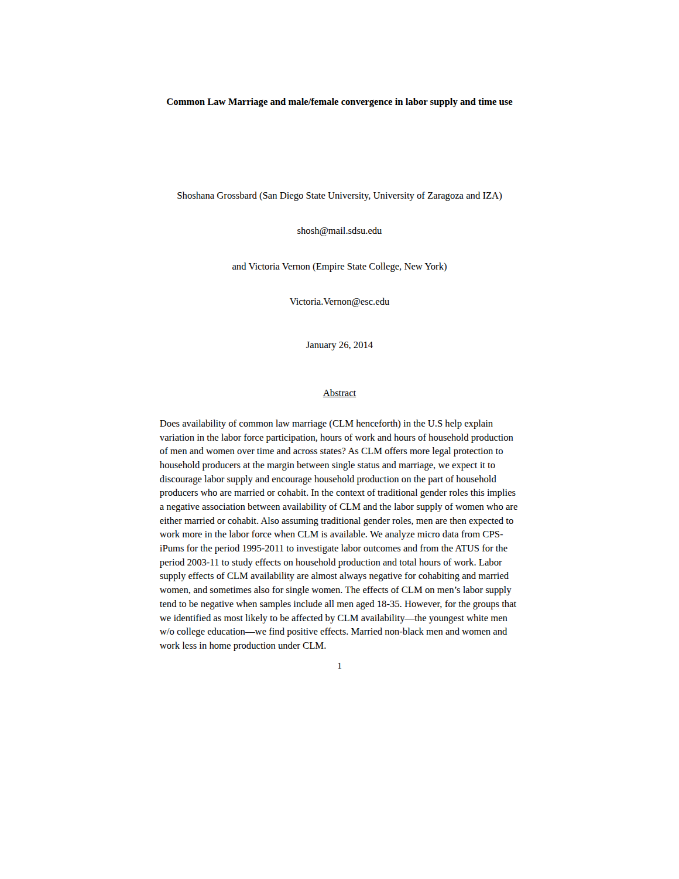Common Law Marriage and male/female convergence in labor supply and time use
Shoshana Grossbard (San Diego State University, University of Zaragoza and IZA)
shosh@mail.sdsu.edu
and Victoria Vernon (Empire State College, New York)
Victoria.Vernon@esc.edu
January 26, 2014
Abstract
Does availability of common law marriage (CLM henceforth) in the U.S help explain variation in the labor force participation, hours of work and hours of household production of men and women over time and across states? As CLM offers more legal protection to household producers at the margin between single status and marriage, we expect it to discourage labor supply and encourage household production on the part of household producers who are married or cohabit. In the context of traditional gender roles this implies a negative association between availability of CLM and the labor supply of women who are either married or cohabit. Also assuming traditional gender roles, men are then expected to work more in the labor force when CLM is available. We analyze micro data from CPS-iPums for the period 1995-2011 to investigate labor outcomes and from the ATUS for the period 2003-11 to study effects on household production and total hours of work. Labor supply effects of CLM availability are almost always negative for cohabiting and married women, and sometimes also for single women. The effects of CLM on men’s labor supply tend to be negative when samples include all men aged 18-35. However, for the groups that we identified as most likely to be affected by CLM availability—the youngest white men w/o college education—we find positive effects. Married non-black men and women and work less in home production under CLM.
1